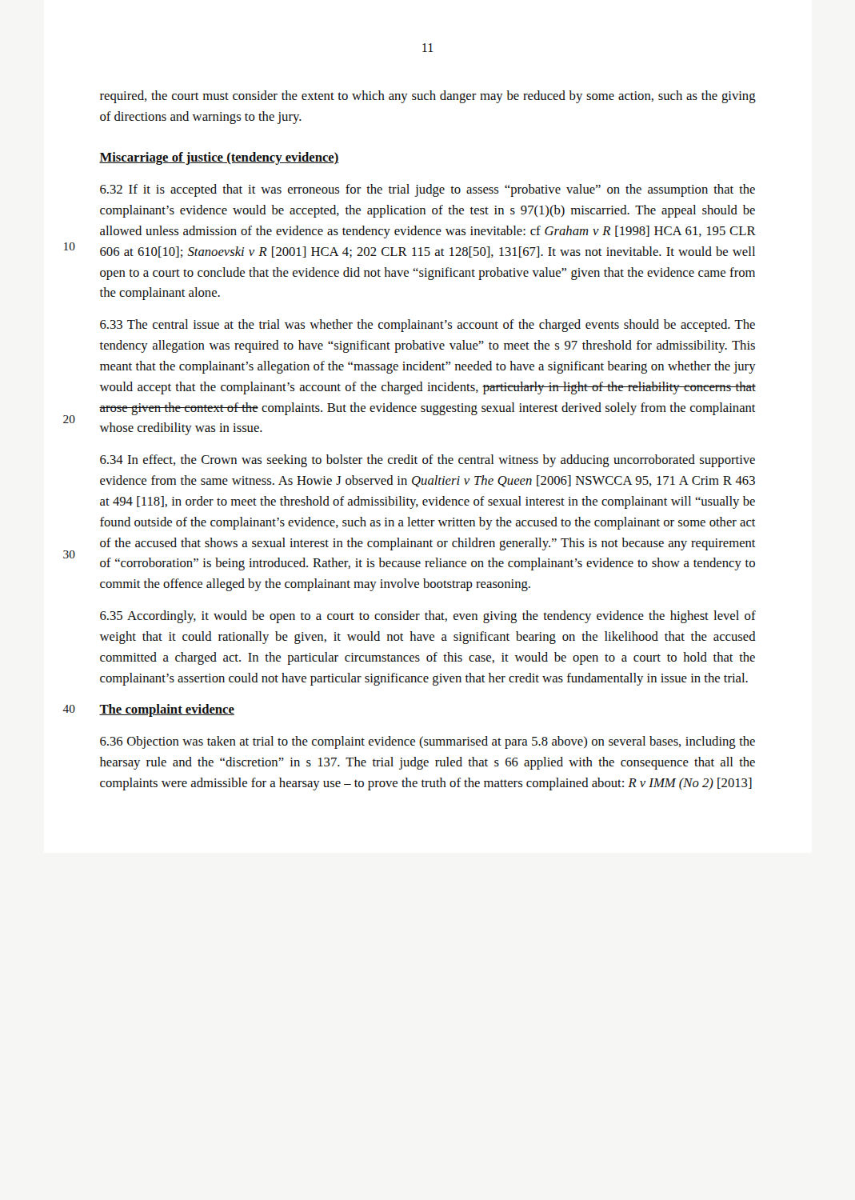11
required, the court must consider the extent to which any such danger may be reduced by some action, such as the giving of directions and warnings to the jury.
Miscarriage of justice (tendency evidence)
6.32 If it is accepted that it was erroneous for the trial judge to assess “probative value” on the assumption that the complainant’s evidence would be accepted, the application of the test in s 97(1)(b) miscarried. The appeal should be allowed unless admission of the evidence as tendency evidence was inevitable: cf Graham v R [1998] HCA 61, 195 CLR 10 606 at 610[10]; Stanoevski v R [2001] HCA 4; 202 CLR 115 at 128[50], 131[67]. It was not inevitable. It would be well open to a court to conclude that the evidence did not have “significant probative value” given that the evidence came from the complainant alone.
6.33 The central issue at the trial was whether the complainant’s account of the charged events should be accepted. The tendency allegation was required to have “significant probative value” to meet the s 97 threshold for admissibility. This meant that the complainant’s allegation of the “massage incident” needed to have a significant bearing on whether the jury would accept that the complainant’s account of the charged incidents, particularly in light of the reliability concerns that arose given the context of the 20 complaints. But the evidence suggesting sexual interest derived solely from the complainant whose credibility was in issue.
6.34 In effect, the Crown was seeking to bolster the credit of the central witness by adducing uncorroborated supportive evidence from the same witness. As Howie J observed in Qualtieri v The Queen [2006] NSWCCA 95, 171 A Crim R 463 at 494 [118], in order to meet the threshold of admissibility, evidence of sexual interest in the complainant will “usually be found outside of the complainant’s evidence, such as in a letter written by the accused to the complainant or some other act of the accused that shows a sexual interest in the complainant or children generally.” This is not because any requirement of 30 “corroboration” is being introduced. Rather, it is because reliance on the complainant’s evidence to show a tendency to commit the offence alleged by the complainant may involve bootstrap reasoning.
6.35 Accordingly, it would be open to a court to consider that, even giving the tendency evidence the highest level of weight that it could rationally be given, it would not have a significant bearing on the likelihood that the accused committed a charged act. In the particular circumstances of this case, it would be open to a court to hold that the complainant’s assertion could not have particular significance given that her credit was fundamentally in issue in the trial.
40
The complaint evidence
6.36 Objection was taken at trial to the complaint evidence (summarised at para 5.8 above) on several bases, including the hearsay rule and the “discretion” in s 137. The trial judge ruled that s 66 applied with the consequence that all the complaints were admissible for a hearsay use – to prove the truth of the matters complained about: R v IMM (No 2) [2013]